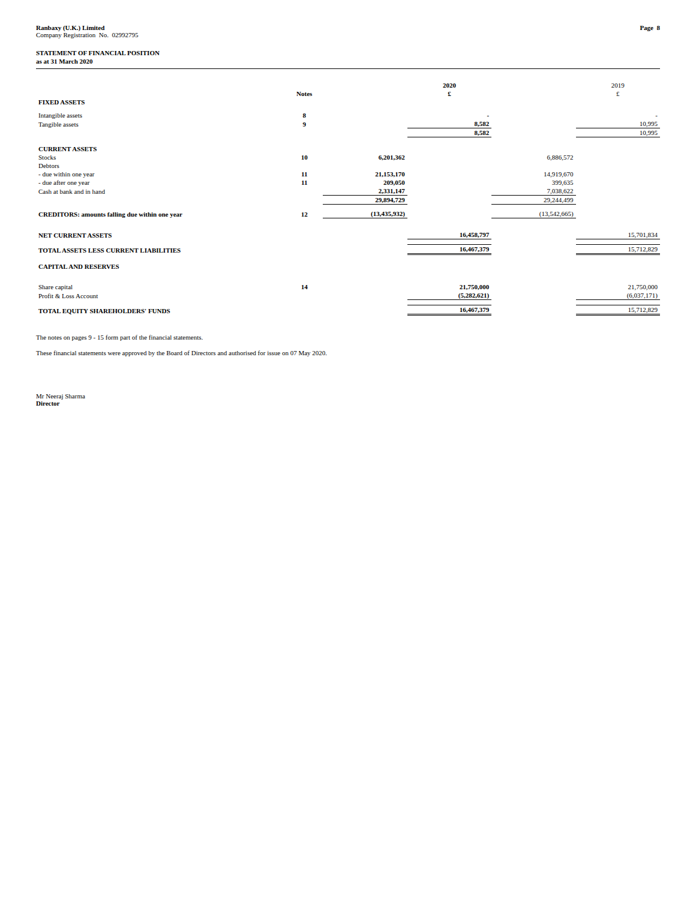Ranbaxy (U.K.) Limited
Company Registration No. 02992795
Page 8
STATEMENT OF FINANCIAL POSITION
as at 31 March 2020
| | | | 2020 | | 2019 |
| | Notes | | £ | | £ |
| FIXED ASSETS | | | | | |
| Intangible assets | 8 | | - | | - |
| Tangible assets | 9 | | 8,582 | | 10,995 |
| | | | 8,582 | | 10,995 |
| CURRENT ASSETS | | | | | |
| Stocks | 10 | 6,201,362 | | 6,886,572 | |
| Debtors | | | | | |
| - due within one year | 11 | 21,153,170 | | 14,919,670 | |
| - due after one year | 11 | 209,050 | | 399,635 | |
| Cash at bank and in hand | | 2,331,147 | | 7,038,622 | |
| | | 29,894,729 | | 29,244,499 | |
| CREDITORS: amounts falling due within one year | 12 | (13,435,932) | | (13,542,665) | |
| NET CURRENT ASSETS | | | 16,458,797 | | 15,701,834 |
| TOTAL ASSETS LESS CURRENT LIABILITIES | | | 16,467,379 | | 15,712,829 |
| CAPITAL AND RESERVES | | | | | |
| Share capital | 14 | | 21,750,000 | | 21,750,000 |
| Profit & Loss Account | | | (5,282,621) | | (6,037,171) |
| TOTAL EQUITY SHAREHOLDERS' FUNDS | | | 16,467,379 | | 15,712,829 |
The notes on pages 9 - 15 form part of the financial statements.
These financial statements were approved by the Board of Directors and authorised for issue on 07 May 2020.
Mr Neeraj Sharma
Director